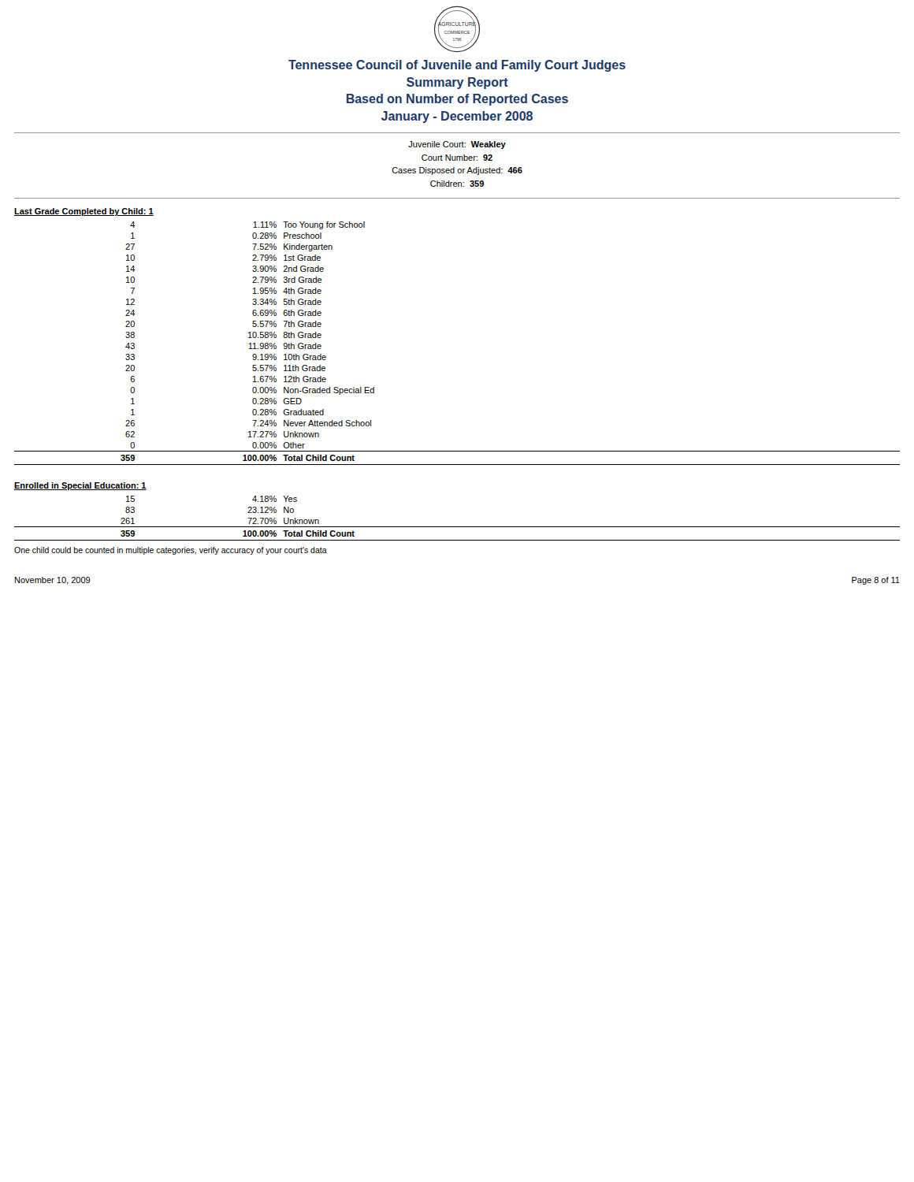Tennessee Council of Juvenile and Family Court Judges Summary Report Based on Number of Reported Cases January - December 2008
Juvenile Court: Weakley Court Number: 92 Cases Disposed or Adjusted: 466 Children: 359
Last Grade Completed by Child: 1
| 4 | 1.11% | Too Young for School |
| 1 | 0.28% | Preschool |
| 27 | 7.52% | Kindergarten |
| 10 | 2.79% | 1st Grade |
| 14 | 3.90% | 2nd Grade |
| 10 | 2.79% | 3rd Grade |
| 7 | 1.95% | 4th Grade |
| 12 | 3.34% | 5th Grade |
| 24 | 6.69% | 6th Grade |
| 20 | 5.57% | 7th Grade |
| 38 | 10.58% | 8th Grade |
| 43 | 11.98% | 9th Grade |
| 33 | 9.19% | 10th Grade |
| 20 | 5.57% | 11th Grade |
| 6 | 1.67% | 12th Grade |
| 0 | 0.00% | Non-Graded Special Ed |
| 1 | 0.28% | GED |
| 1 | 0.28% | Graduated |
| 26 | 7.24% | Never Attended School |
| 62 | 17.27% | Unknown |
| 0 | 0.00% | Other |
| 359 | 100.00% | Total Child Count |
Enrolled in Special Education: 1
| 15 | 4.18% | Yes |
| 83 | 23.12% | No |
| 261 | 72.70% | Unknown |
| 359 | 100.00% | Total Child Count |
One child could be counted in multiple categories, verify accuracy of your court's data
November 10, 2009 Page 8 of 11